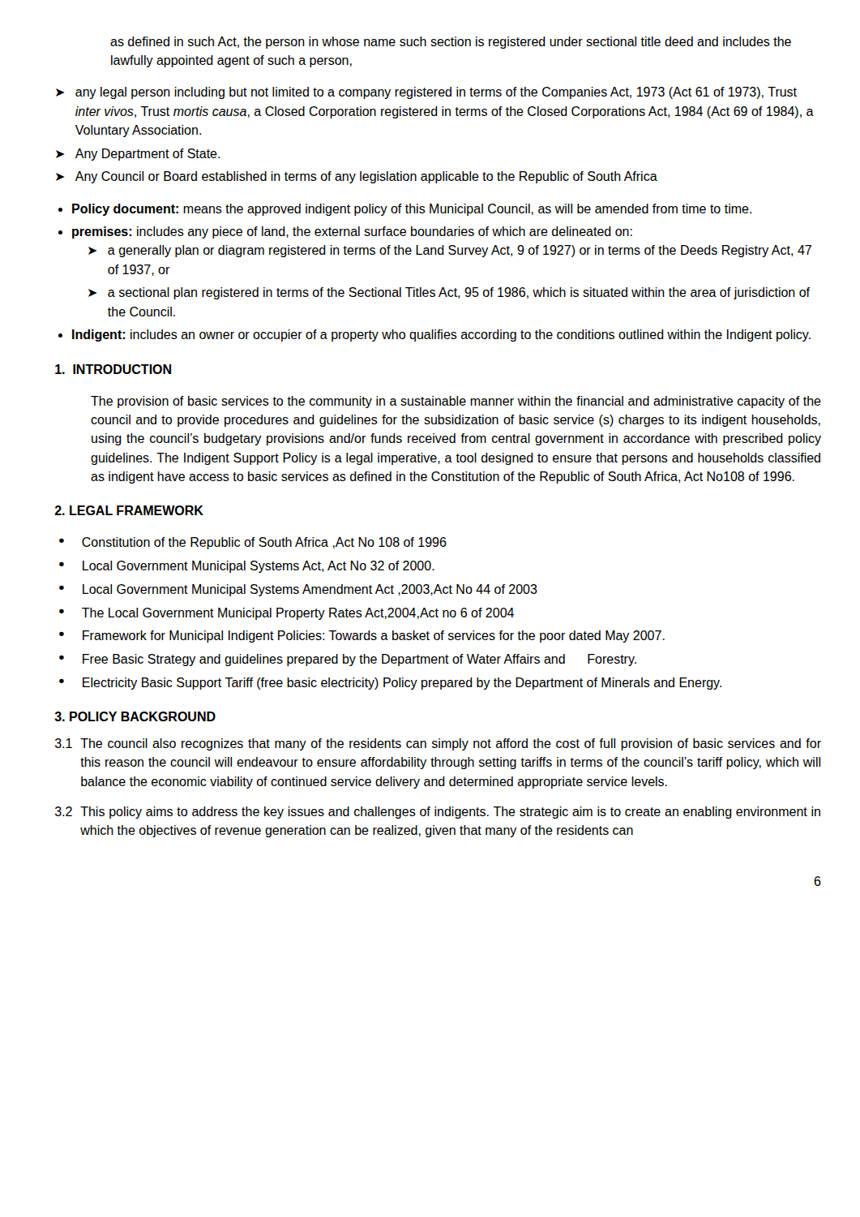as defined in such Act, the person in whose name such section is registered under sectional title deed and includes the lawfully appointed agent of such a person,
any legal person including but not limited to a company registered in terms of the Companies Act, 1973 (Act 61 of 1973), Trust inter vivos, Trust mortis causa, a Closed Corporation registered in terms of the Closed Corporations Act, 1984 (Act 69 of 1984), a Voluntary Association.
Any Department of State.
Any Council or Board established in terms of any legislation applicable to the Republic of South Africa
Policy document: means the approved indigent policy of this Municipal Council, as will be amended from time to time.
premises: includes any piece of land, the external surface boundaries of which are delineated on:
a generally plan or diagram registered in terms of the Land Survey Act, 9 of 1927) or in terms of the Deeds Registry Act, 47 of 1937, or
a sectional plan registered in terms of the Sectional Titles Act, 95 of 1986, which is situated within the area of jurisdiction of the Council.
Indigent: includes an owner or occupier of a property who qualifies according to the conditions outlined within the Indigent policy.
1. INTRODUCTION
The provision of basic services to the community in a sustainable manner within the financial and administrative capacity of the council and to provide procedures and guidelines for the subsidization of basic service (s) charges to its indigent households, using the council’s budgetary provisions and/or funds received from central government in accordance with prescribed policy guidelines. The Indigent Support Policy is a legal imperative, a tool designed to ensure that persons and households classified as indigent have access to basic services as defined in the Constitution of the Republic of South Africa, Act No108 of 1996.
2. LEGAL FRAMEWORK
Constitution of the Republic of South Africa ,Act No 108 of 1996
Local Government Municipal Systems Act, Act No 32 of 2000.
Local Government Municipal Systems Amendment Act ,2003,Act No 44 of 2003
The Local Government Municipal Property Rates Act,2004,Act no 6 of 2004
Framework for Municipal Indigent Policies: Towards a basket of services for the poor dated May 2007.
Free Basic Strategy and guidelines prepared by the Department of Water Affairs and Forestry.
Electricity Basic Support Tariff (free basic electricity) Policy prepared by the Department of Minerals and Energy.
3. POLICY BACKGROUND
3.1
The council also recognizes that many of the residents can simply not afford the cost of full provision of basic services and for this reason the council will endeavour to ensure affordability through setting tariffs in terms of the council’s tariff policy, which will balance the economic viability of continued service delivery and determined appropriate service levels.
3.2
This policy aims to address the key issues and challenges of indigents. The strategic aim is to create an enabling environment in which the objectives of revenue generation can be realized, given that many of the residents can
6